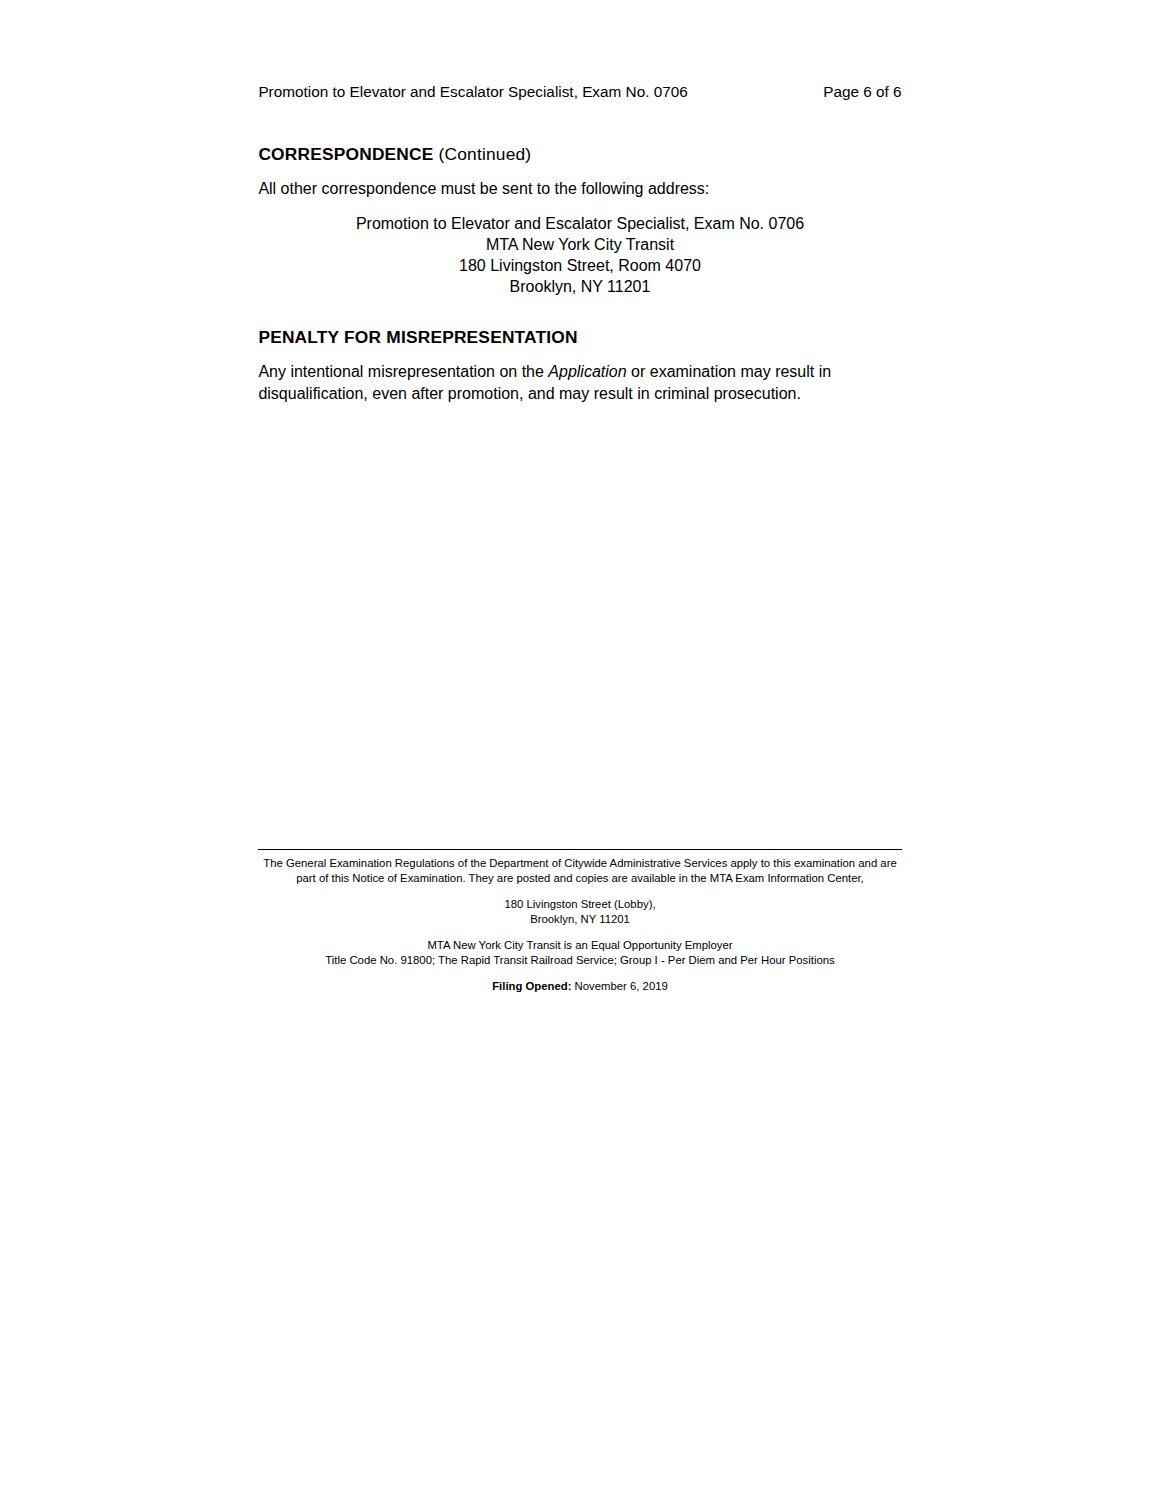Promotion to Elevator and Escalator Specialist, Exam No. 0706
Page 6 of 6
CORRESPONDENCE (Continued)
All other correspondence must be sent to the following address:
Promotion to Elevator and Escalator Specialist, Exam No. 0706
MTA New York City Transit
180 Livingston Street, Room 4070
Brooklyn, NY 11201
PENALTY FOR MISREPRESENTATION
Any intentional misrepresentation on the Application or examination may result in disqualification, even after promotion, and may result in criminal prosecution.
The General Examination Regulations of the Department of Citywide Administrative Services apply to this examination and are part of this Notice of Examination. They are posted and copies are available in the MTA Exam Information Center,
180 Livingston Street (Lobby),
Brooklyn, NY 11201
MTA New York City Transit is an Equal Opportunity Employer
Title Code No. 91800; The Rapid Transit Railroad Service; Group I - Per Diem and Per Hour Positions
Filing Opened: November 6, 2019